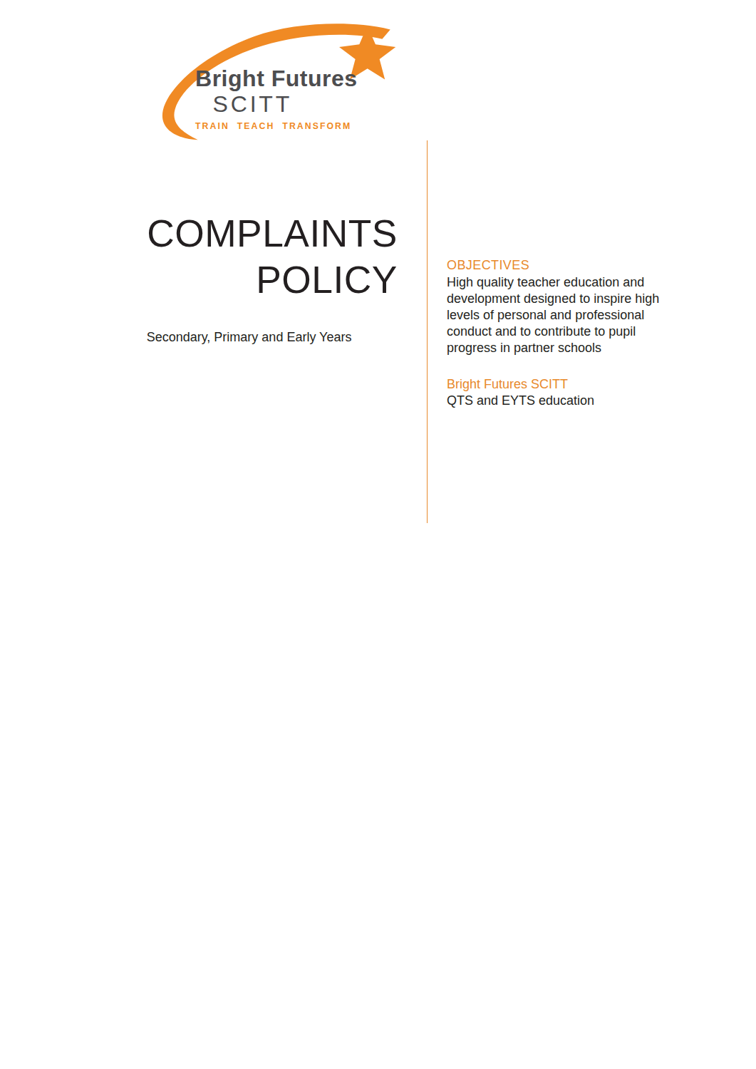Bright Futures SCITT — Train Teach Transform Bright Futures SCITT TRAIN TEACH TRANSFORM
COMPLAINTS POLICY
Secondary, Primary and Early Years
OBJECTIVES
High quality teacher education and development designed to inspire high levels of personal and professional conduct and to contribute to pupil progress in partner schools
Bright Futures SCITT
QTS and EYTS education